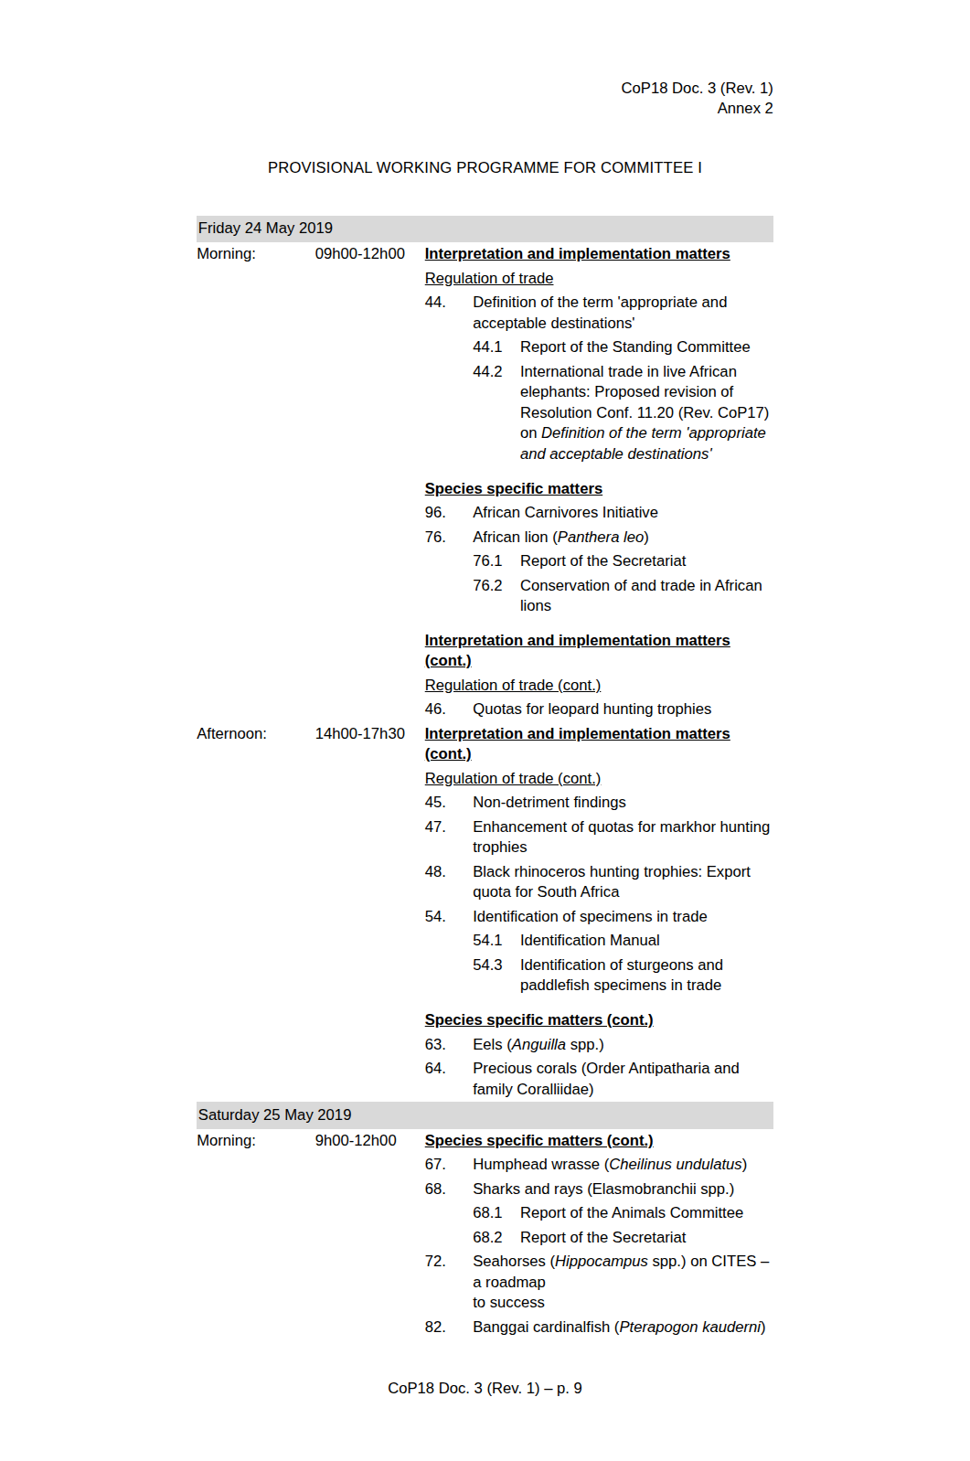CoP18 Doc. 3 (Rev. 1)
Annex 2
PROVISIONAL WORKING PROGRAMME FOR COMMITTEE I
| Friday 24 May 2019 |
| Morning: | 09h00-12h00 | Interpretation and implementation matters |
| | | Regulation of trade |
| | | 44. Definition of the term 'appropriate and acceptable destinations' |
| | | 44.1 Report of the Standing Committee |
| | | 44.2 International trade in live African elephants: Proposed revision of Resolution Conf. 11.20 (Rev. CoP17) on Definition of the term 'appropriate and acceptable destinations' |
| | | Species specific matters |
| | | 96. African Carnivores Initiative |
| | | 76. African lion ( Panthera leo ) |
| | | 76.1 Report of the Secretariat |
| | | 76.2 Conservation of and trade in African lions |
| | | Interpretation and implementation matters (cont.) |
| | | Regulation of trade (cont.) |
| | | 46. Quotas for leopard hunting trophies |
| Afternoon: | 14h00-17h30 | Interpretation and implementation matters (cont.) |
| | | Regulation of trade (cont.) |
| | | 45. Non-detriment findings |
| | | 47. Enhancement of quotas for markhor hunting trophies |
| | | 48. Black rhinoceros hunting trophies: Export quota for South Africa |
| | | 54. Identification of specimens in trade |
| | | 54.1 Identification Manual |
| | | 54.3 Identification of sturgeons and paddlefish specimens in trade |
| | | Species specific matters (cont.) |
| | | 63. Eels ( Anguilla spp.) |
| | | 64. Precious corals (Order Antipatharia and family Coralliidae) |
| Saturday 25 May 2019 |
| Morning: | 9h00-12h00 | Species specific matters (cont.) |
| | | 67. Humphead wrasse ( Cheilinus undulatus ) |
| | | 68. Sharks and rays (Elasmobranchii spp.) |
| | | 68.1 Report of the Animals Committee |
| | | 68.2 Report of the Secretariat |
| | | 72. Seahorses ( Hippocampus spp.) on CITES – a roadmap to success |
| | | 82. Banggai cardinalfish ( Pterapogon kauderni ) |
CoP18 Doc. 3 (Rev. 1) – p. 9